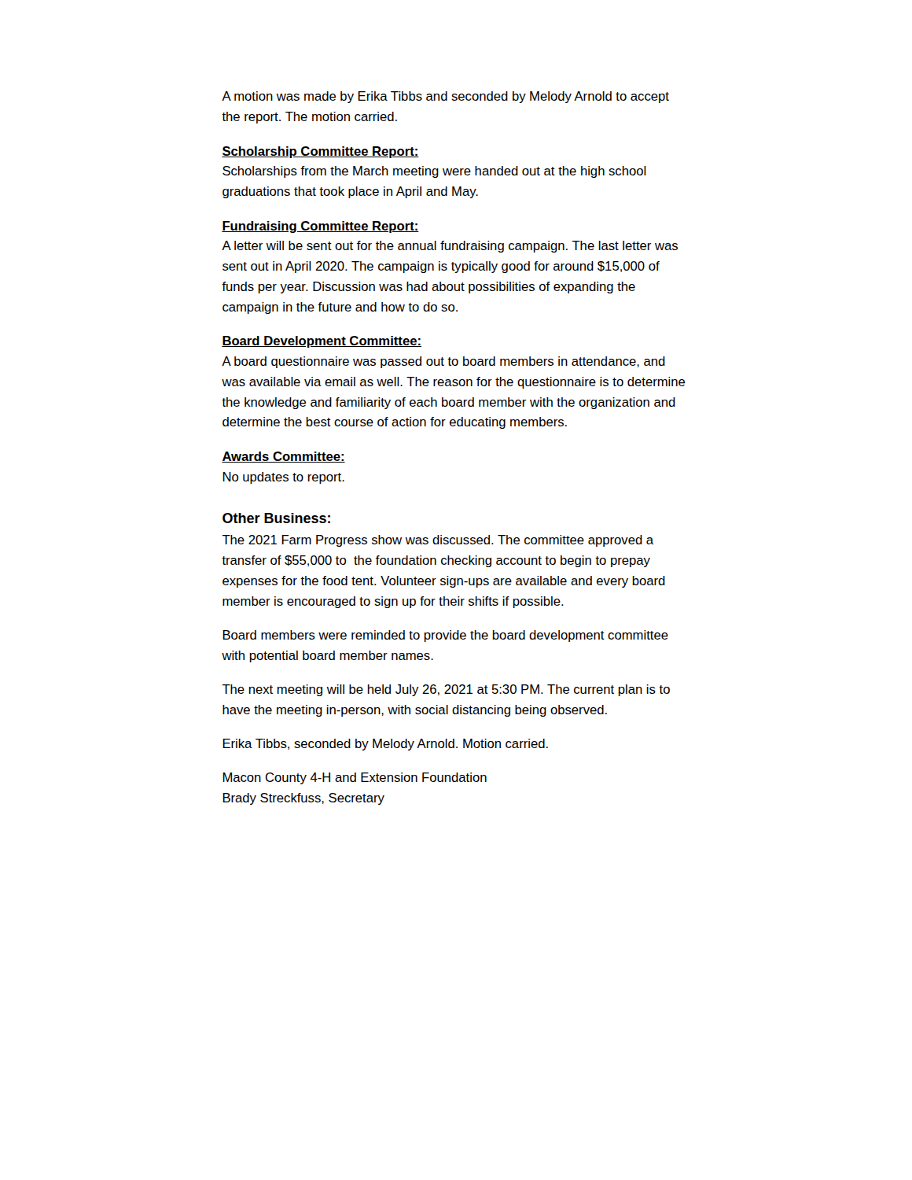A motion was made by Erika Tibbs and seconded by Melody Arnold to accept the report. The motion carried.
Scholarship Committee Report:
Scholarships from the March meeting were handed out at the high school graduations that took place in April and May.
Fundraising Committee Report:
A letter will be sent out for the annual fundraising campaign. The last letter was sent out in April 2020. The campaign is typically good for around $15,000 of funds per year. Discussion was had about possibilities of expanding the campaign in the future and how to do so.
Board Development Committee:
A board questionnaire was passed out to board members in attendance, and was available via email as well. The reason for the questionnaire is to determine the knowledge and familiarity of each board member with the organization and determine the best course of action for educating members.
Awards Committee:
No updates to report.
Other Business:
The 2021 Farm Progress show was discussed. The committee approved a transfer of $55,000 to the foundation checking account to begin to prepay expenses for the food tent. Volunteer sign-ups are available and every board member is encouraged to sign up for their shifts if possible.
Board members were reminded to provide the board development committee with potential board member names.
The next meeting will be held July 26, 2021 at 5:30 PM. The current plan is to have the meeting in-person, with social distancing being observed.
Erika Tibbs, seconded by Melody Arnold. Motion carried.
Macon County 4-H and Extension Foundation
Brady Streckfuss, Secretary